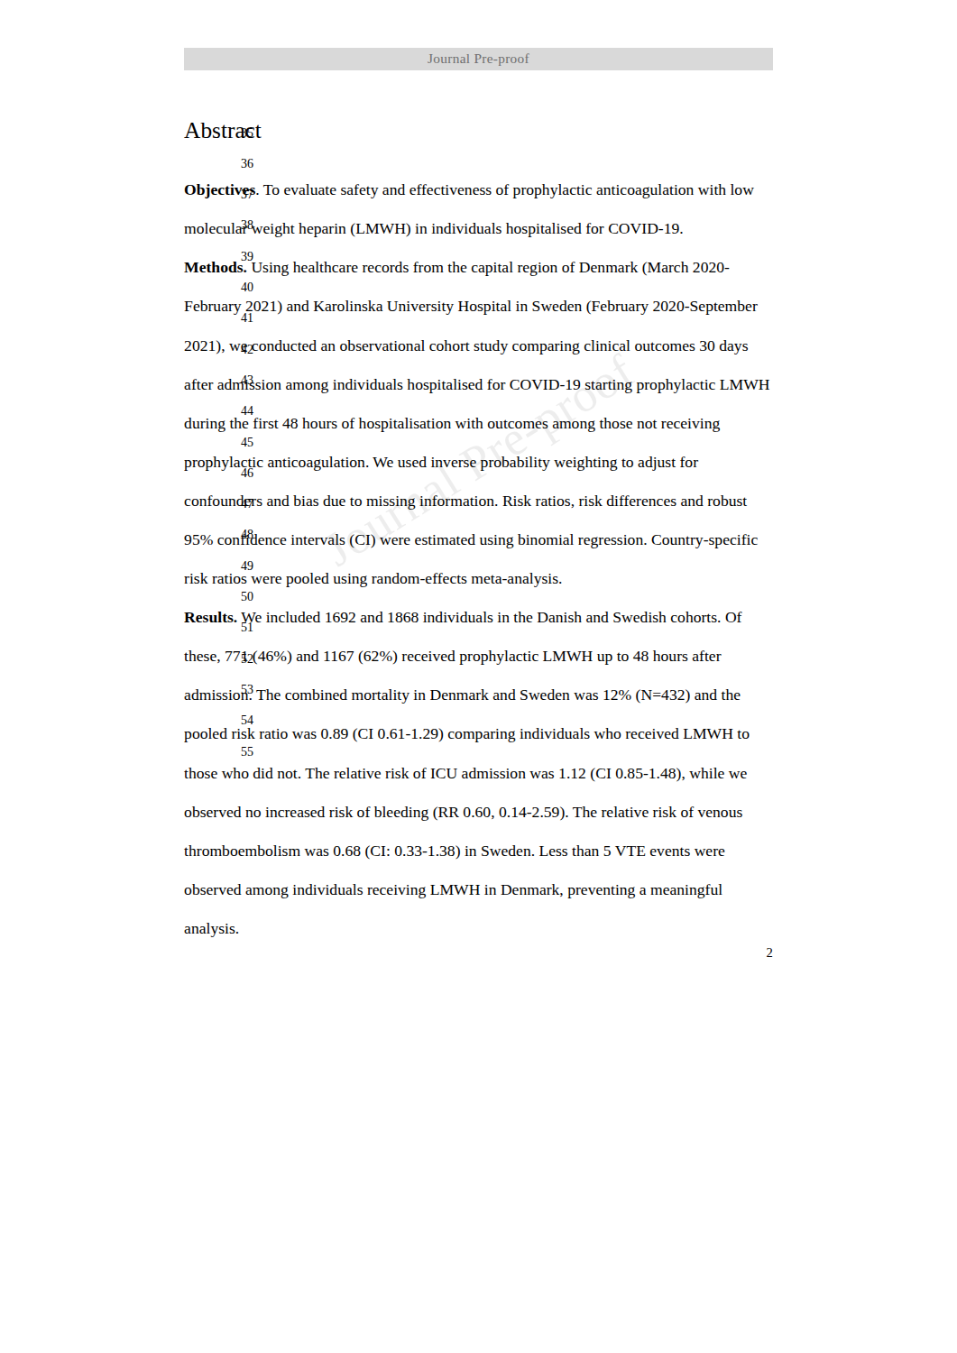Journal Pre-proof
Journal Pre-proof
35 36 37 38 39 40 41 42 43 44 45 46 47 48 49 50 51 52 53 54 55
Abstract
Objectives. To evaluate safety and effectiveness of prophylactic anticoagulation with low molecular weight heparin (LMWH) in individuals hospitalised for COVID-19.
Methods. Using healthcare records from the capital region of Denmark (March 2020-February 2021) and Karolinska University Hospital in Sweden (February 2020-September 2021), we conducted an observational cohort study comparing clinical outcomes 30 days after admission among individuals hospitalised for COVID-19 starting prophylactic LMWH during the first 48 hours of hospitalisation with outcomes among those not receiving prophylactic anticoagulation. We used inverse probability weighting to adjust for confounders and bias due to missing information. Risk ratios, risk differences and robust 95% confidence intervals (CI) were estimated using binomial regression. Country-specific risk ratios were pooled using random-effects meta-analysis.
Results. We included 1692 and 1868 individuals in the Danish and Swedish cohorts. Of these, 771 (46%) and 1167 (62%) received prophylactic LMWH up to 48 hours after admission. The combined mortality in Denmark and Sweden was 12% (N=432) and the pooled risk ratio was 0.89 (CI 0.61-1.29) comparing individuals who received LMWH to those who did not. The relative risk of ICU admission was 1.12 (CI 0.85-1.48), while we observed no increased risk of bleeding (RR 0.60, 0.14-2.59). The relative risk of venous thromboembolism was 0.68 (CI: 0.33-1.38) in Sweden. Less than 5 VTE events were observed among individuals receiving LMWH in Denmark, preventing a meaningful analysis.
2